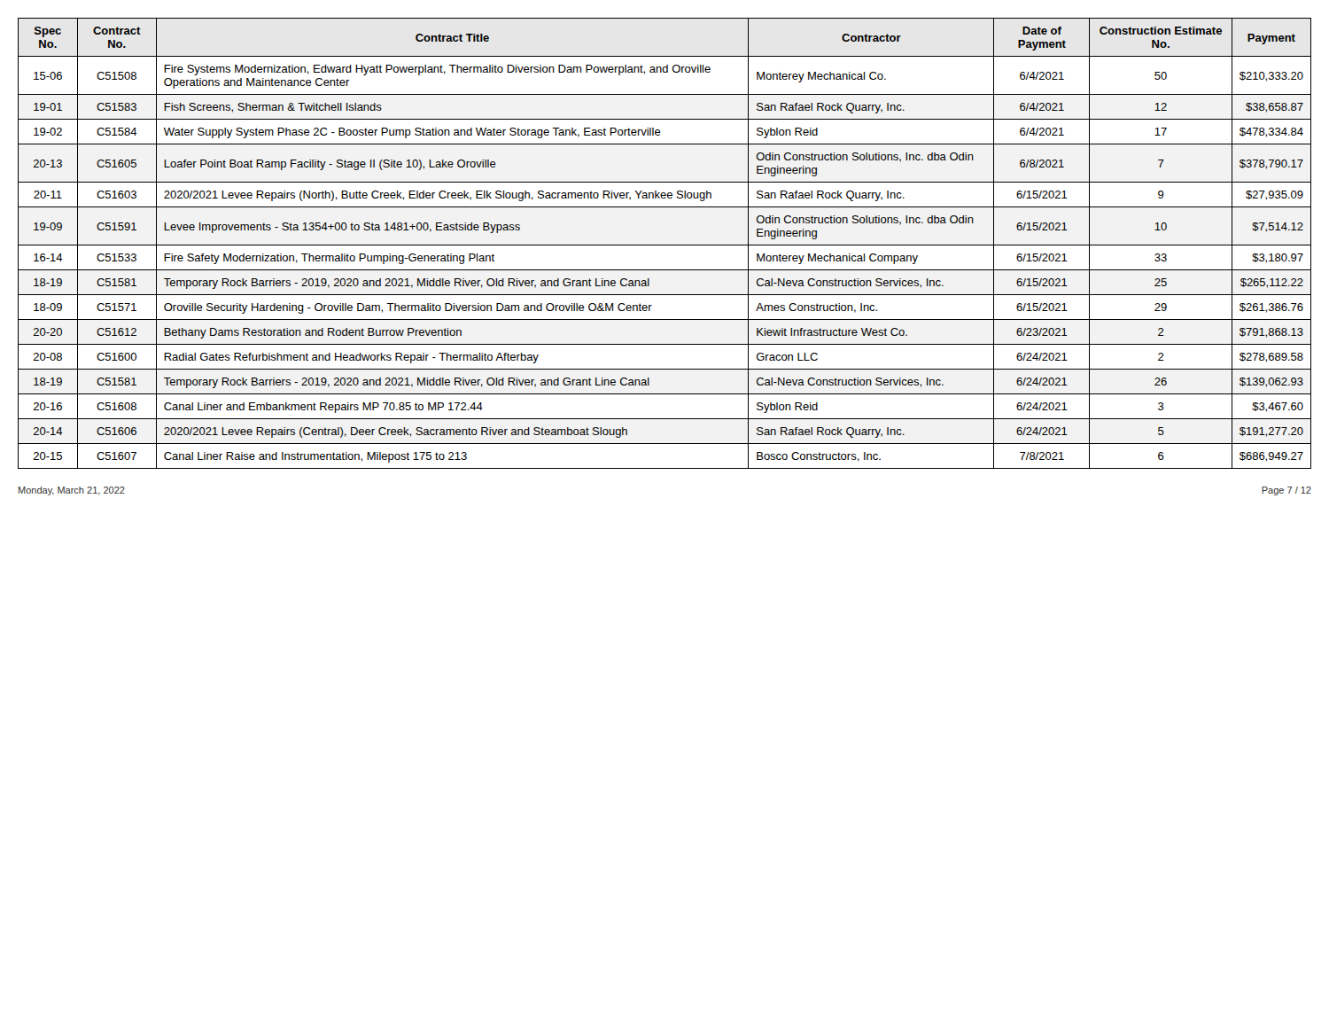| Spec No. | Contract No. | Contract Title | Contractor | Date of Payment | Construction Estimate No. | Payment |
| --- | --- | --- | --- | --- | --- | --- |
| 15-06 | C51508 | Fire Systems Modernization, Edward Hyatt Powerplant, Thermalito Diversion Dam Powerplant, and Oroville Operations and Maintenance Center | Monterey Mechanical Co. | 6/4/2021 | 50 | $210,333.20 |
| 19-01 | C51583 | Fish Screens, Sherman & Twitchell Islands | San Rafael Rock Quarry, Inc. | 6/4/2021 | 12 | $38,658.87 |
| 19-02 | C51584 | Water Supply System Phase 2C - Booster Pump Station and Water Storage Tank, East Porterville | Syblon Reid | 6/4/2021 | 17 | $478,334.84 |
| 20-13 | C51605 | Loafer Point Boat Ramp Facility - Stage II (Site 10), Lake Oroville | Odin Construction Solutions, Inc. dba Odin Engineering | 6/8/2021 | 7 | $378,790.17 |
| 20-11 | C51603 | 2020/2021 Levee Repairs (North), Butte Creek, Elder Creek, Elk Slough, Sacramento River, Yankee Slough | San Rafael Rock Quarry, Inc. | 6/15/2021 | 9 | $27,935.09 |
| 19-09 | C51591 | Levee Improvements - Sta 1354+00 to Sta 1481+00, Eastside Bypass | Odin Construction Solutions, Inc. dba Odin Engineering | 6/15/2021 | 10 | $7,514.12 |
| 16-14 | C51533 | Fire Safety Modernization, Thermalito Pumping-Generating Plant | Monterey Mechanical Company | 6/15/2021 | 33 | $3,180.97 |
| 18-19 | C51581 | Temporary Rock Barriers - 2019, 2020 and 2021, Middle River, Old River, and Grant Line Canal | Cal-Neva Construction Services, Inc. | 6/15/2021 | 25 | $265,112.22 |
| 18-09 | C51571 | Oroville Security Hardening - Oroville Dam, Thermalito Diversion Dam and Oroville O&M Center | Ames Construction, Inc. | 6/15/2021 | 29 | $261,386.76 |
| 20-20 | C51612 | Bethany Dams Restoration and Rodent Burrow Prevention | Kiewit Infrastructure West Co. | 6/23/2021 | 2 | $791,868.13 |
| 20-08 | C51600 | Radial Gates Refurbishment and Headworks Repair - Thermalito Afterbay | Gracon LLC | 6/24/2021 | 2 | $278,689.58 |
| 18-19 | C51581 | Temporary Rock Barriers - 2019, 2020 and 2021, Middle River, Old River, and Grant Line Canal | Cal-Neva Construction Services, Inc. | 6/24/2021 | 26 | $139,062.93 |
| 20-16 | C51608 | Canal Liner and Embankment Repairs MP 70.85 to MP 172.44 | Syblon Reid | 6/24/2021 | 3 | $3,467.60 |
| 20-14 | C51606 | 2020/2021 Levee Repairs (Central), Deer Creek, Sacramento River and Steamboat Slough | San Rafael Rock Quarry, Inc. | 6/24/2021 | 5 | $191,277.20 |
| 20-15 | C51607 | Canal Liner Raise and Instrumentation, Milepost 175 to 213 | Bosco Constructors, Inc. | 7/8/2021 | 6 | $686,949.27 |
Monday, March 21, 2022 Page 7 / 12